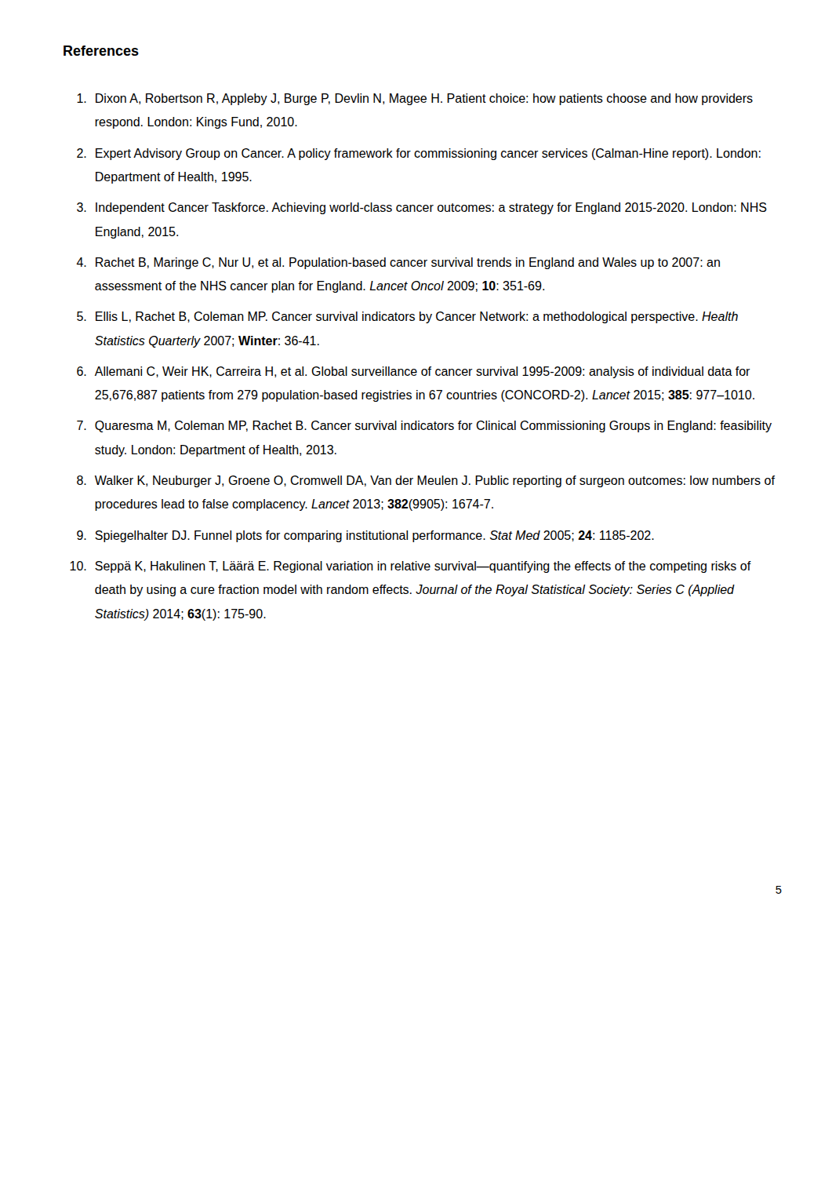References
Dixon A, Robertson R, Appleby J, Burge P, Devlin N, Magee H. Patient choice: how patients choose and how providers respond. London: Kings Fund, 2010.
Expert Advisory Group on Cancer. A policy framework for commissioning cancer services (Calman-Hine report). London: Department of Health, 1995.
Independent Cancer Taskforce. Achieving world-class cancer outcomes: a strategy for England 2015-2020. London: NHS England, 2015.
Rachet B, Maringe C, Nur U, et al. Population-based cancer survival trends in England and Wales up to 2007: an assessment of the NHS cancer plan for England. Lancet Oncol 2009; 10: 351-69.
Ellis L, Rachet B, Coleman MP. Cancer survival indicators by Cancer Network: a methodological perspective. Health Statistics Quarterly 2007; Winter: 36-41.
Allemani C, Weir HK, Carreira H, et al. Global surveillance of cancer survival 1995-2009: analysis of individual data for 25,676,887 patients from 279 population-based registries in 67 countries (CONCORD-2). Lancet 2015; 385: 977–1010.
Quaresma M, Coleman MP, Rachet B. Cancer survival indicators for Clinical Commissioning Groups in England: feasibility study. London: Department of Health, 2013.
Walker K, Neuburger J, Groene O, Cromwell DA, Van der Meulen J. Public reporting of surgeon outcomes: low numbers of procedures lead to false complacency. Lancet 2013; 382(9905): 1674-7.
Spiegelhalter DJ. Funnel plots for comparing institutional performance. Stat Med 2005; 24: 1185-202.
Seppä K, Hakulinen T, Läärä E. Regional variation in relative survival—quantifying the effects of the competing risks of death by using a cure fraction model with random effects. Journal of the Royal Statistical Society: Series C (Applied Statistics) 2014; 63(1): 175-90.
5